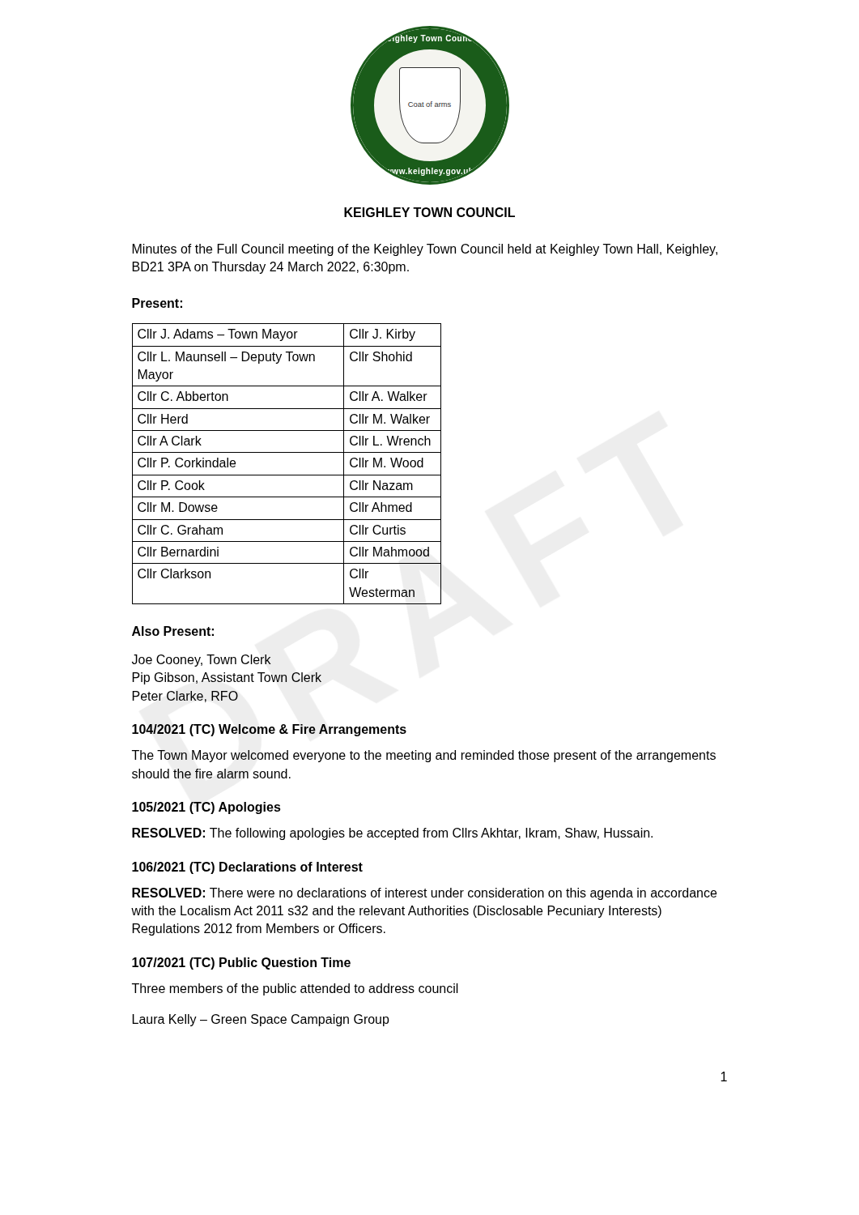DRAFT
★ Keighley Town Council ★
www.keighley.gov.uk
Coat of arms
KEIGHLEY TOWN COUNCIL
Minutes of the Full Council meeting of the Keighley Town Council held at Keighley Town Hall, Keighley, BD21 3PA on Thursday 24 March 2022, 6:30pm.
Present:
| Cllr J. Adams – Town Mayor | Cllr J. Kirby |
| Cllr L. Maunsell – Deputy Town Mayor | Cllr Shohid |
| Cllr C. Abberton | Cllr A. Walker |
| Cllr Herd | Cllr M. Walker |
| Cllr A Clark | Cllr L. Wrench |
| Cllr P. Corkindale | Cllr M. Wood |
| Cllr P. Cook | Cllr Nazam |
| Cllr M. Dowse | Cllr Ahmed |
| Cllr C. Graham | Cllr Curtis |
| Cllr Bernardini | Cllr Mahmood |
| Cllr Clarkson | Cllr Westerman |
Also Present:
Joe Cooney, Town Clerk
Pip Gibson, Assistant Town Clerk
Peter Clarke, RFO
104/2021 (TC) Welcome & Fire Arrangements
The Town Mayor welcomed everyone to the meeting and reminded those present of the arrangements should the fire alarm sound.
105/2021 (TC) Apologies
RESOLVED: The following apologies be accepted from Cllrs Akhtar, Ikram, Shaw, Hussain.
106/2021 (TC) Declarations of Interest
RESOLVED: There were no declarations of interest under consideration on this agenda in accordance with the Localism Act 2011 s32 and the relevant Authorities (Disclosable Pecuniary Interests) Regulations 2012 from Members or Officers.
107/2021 (TC) Public Question Time
Three members of the public attended to address council
Laura Kelly – Green Space Campaign Group
1